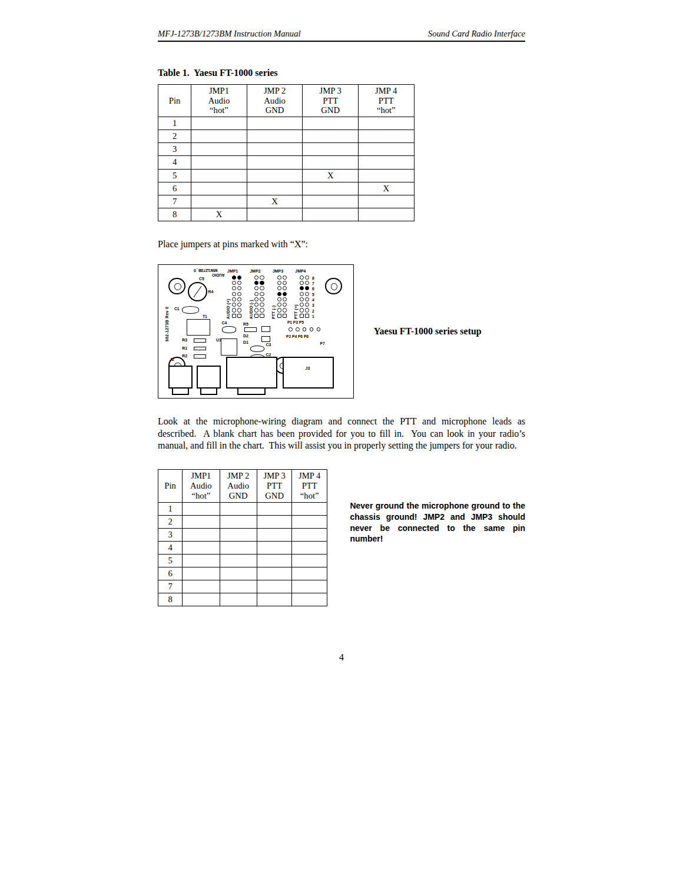MFJ-1273B/1273BM Instruction Manual Sound Card Radio Interface
Table 1. Yaesu FT-1000 series
| Pin | JMP1 Audio “hot” | JMP 2 Audio GND | JMP 3 PTT GND | JMP 4 PTT “hot” |
| --- | --- | --- | --- | --- |
| 1 | | | | |
| 2 | | | | |
| 3 | | | | |
| 4 | | | | |
| 5 | | | X | |
| 6 | | | | X |
| 7 | | X | | |
| 8 | X | | | |
Place jumpers at pins marked with “X”:
MW1273B_0 862-1273B Rev 0
R4 C5 AUDIO JMP1 JMP2 JMP3 JMP4 AUDIO (+) AUDIO (-) PTT (-) PTT (+)
8
7
6
5
4
3
2
1
P1 P3 P5
P2 P4 P6 P8 P7
C1
T1
C4
R5
D2
D1
U1
C3
C2
R3
R1
R2
J2
J1
J3
Yaesu FT-1000 series setup
Look at the microphone-wiring diagram and connect the PTT and microphone leads as described. A blank chart has been provided for you to fill in. You can look in your radio’s manual, and fill in the chart. This will assist you in properly setting the jumpers for your radio.
| Pin | JMP1 Audio “hot” | JMP 2 Audio GND | JMP 3 PTT GND | JMP 4 PTT “hot” |
| --- | --- | --- | --- | --- |
| 1 | | | | |
| 2 | | | | |
| 3 | | | | |
| 4 | | | | |
| 5 | | | | |
| 6 | | | | |
| 7 | | | | |
| 8 | | | | |
Never ground the microphone ground to the chassis ground! JMP2 and JMP3 should never be connected to the same pin number!
4